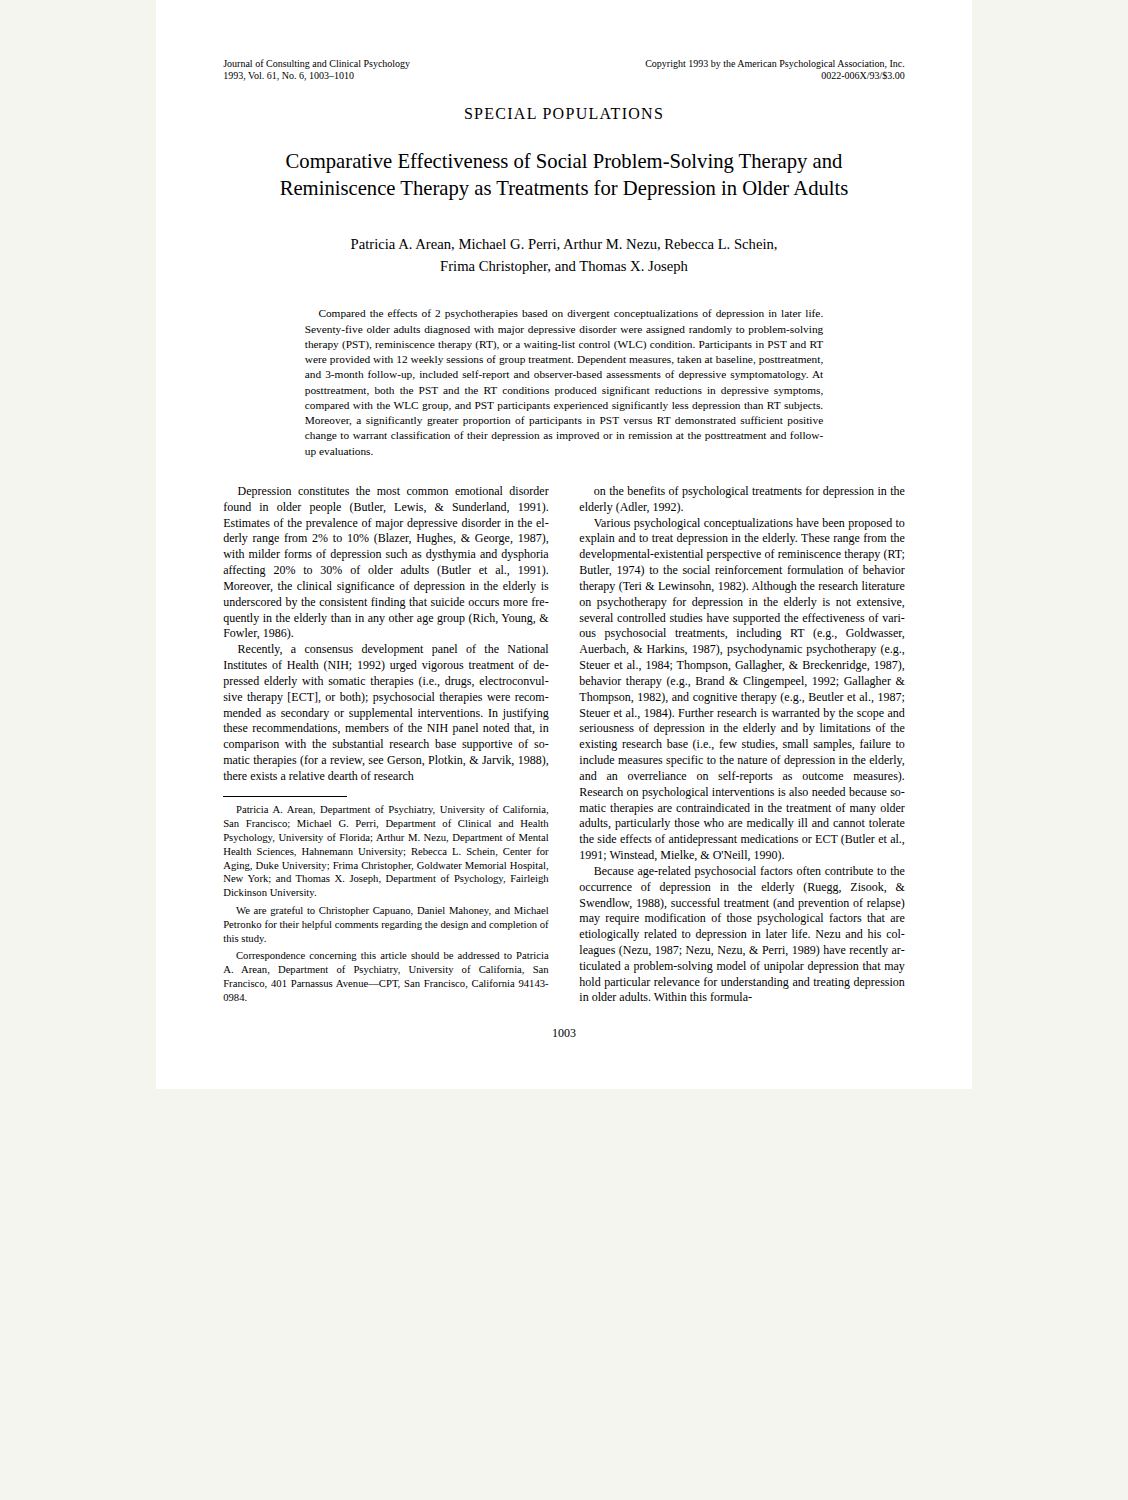Journal of Consulting and Clinical Psychology
1993, Vol. 61, No. 6, 1003–1010
Copyright 1993 by the American Psychological Association, Inc.
0022-006X/93/$3.00
SPECIAL POPULATIONS
Comparative Effectiveness of Social Problem-Solving Therapy and
Reminiscence Therapy as Treatments for Depression in Older Adults
Patricia A. Arean, Michael G. Perri, Arthur M. Nezu, Rebecca L. Schein,
Frima Christopher, and Thomas X. Joseph
Compared the effects of 2 psychotherapies based on divergent conceptualizations of depression in later life. Seventy-five older adults diagnosed with major depressive disorder were assigned randomly to problem-solving therapy (PST), reminiscence therapy (RT), or a waiting-list control (WLC) condition. Participants in PST and RT were provided with 12 weekly sessions of group treatment. Dependent measures, taken at baseline, posttreatment, and 3-month follow-up, included self-report and observer-based assessments of depressive symptomatology. At posttreatment, both the PST and the RT conditions produced significant reductions in depressive symptoms, compared with the WLC group, and PST participants experienced significantly less depression than RT subjects. Moreover, a significantly greater proportion of participants in PST versus RT demonstrated sufficient positive change to warrant classification of their depression as improved or in remission at the posttreatment and follow-up evaluations.
Depression constitutes the most common emotional disorder found in older people (Butler, Lewis, & Sunderland, 1991). Estimates of the prevalence of major depressive disorder in the elderly range from 2% to 10% (Blazer, Hughes, & George, 1987), with milder forms of depression such as dysthymia and dysphoria affecting 20% to 30% of older adults (Butler et al., 1991). Moreover, the clinical significance of depression in the elderly is underscored by the consistent finding that suicide occurs more frequently in the elderly than in any other age group (Rich, Young, & Fowler, 1986).
Recently, a consensus development panel of the National Institutes of Health (NIH; 1992) urged vigorous treatment of depressed elderly with somatic therapies (i.e., drugs, electroconvulsive therapy [ECT], or both); psychosocial therapies were recommended as secondary or supplemental interventions. In justifying these recommendations, members of the NIH panel noted that, in comparison with the substantial research base supportive of somatic therapies (for a review, see Gerson, Plotkin, & Jarvik, 1988), there exists a relative dearth of research
Patricia A. Arean, Department of Psychiatry, University of California, San Francisco; Michael G. Perri, Department of Clinical and Health Psychology, University of Florida; Arthur M. Nezu, Department of Mental Health Sciences, Hahnemann University; Rebecca L. Schein, Center for Aging, Duke University; Frima Christopher, Goldwater Memorial Hospital, New York; and Thomas X. Joseph, Department of Psychology, Fairleigh Dickinson University.
We are grateful to Christopher Capuano, Daniel Mahoney, and Michael Petronko for their helpful comments regarding the design and completion of this study.
Correspondence concerning this article should be addressed to Patricia A. Arean, Department of Psychiatry, University of California, San Francisco, 401 Parnassus Avenue—CPT, San Francisco, California 94143-0984.
on the benefits of psychological treatments for depression in the elderly (Adler, 1992).
Various psychological conceptualizations have been proposed to explain and to treat depression in the elderly. These range from the developmental-existential perspective of reminiscence therapy (RT; Butler, 1974) to the social reinforcement formulation of behavior therapy (Teri & Lewinsohn, 1982). Although the research literature on psychotherapy for depression in the elderly is not extensive, several controlled studies have supported the effectiveness of various psychosocial treatments, including RT (e.g., Goldwasser, Auerbach, & Harkins, 1987), psychodynamic psychotherapy (e.g., Steuer et al., 1984; Thompson, Gallagher, & Breckenridge, 1987), behavior therapy (e.g., Brand & Clingempeel, 1992; Gallagher & Thompson, 1982), and cognitive therapy (e.g., Beutler et al., 1987; Steuer et al., 1984). Further research is warranted by the scope and seriousness of depression in the elderly and by limitations of the existing research base (i.e., few studies, small samples, failure to include measures specific to the nature of depression in the elderly, and an overreliance on self-reports as outcome measures). Research on psychological interventions is also needed because somatic therapies are contraindicated in the treatment of many older adults, particularly those who are medically ill and cannot tolerate the side effects of antidepressant medications or ECT (Butler et al., 1991; Winstead, Mielke, & O'Neill, 1990).
Because age-related psychosocial factors often contribute to the occurrence of depression in the elderly (Ruegg, Zisook, & Swendlow, 1988), successful treatment (and prevention of relapse) may require modification of those psychological factors that are etiologically related to depression in later life. Nezu and his colleagues (Nezu, 1987; Nezu, Nezu, & Perri, 1989) have recently articulated a problem-solving model of unipolar depression that may hold particular relevance for understanding and treating depression in older adults. Within this formula-
1003